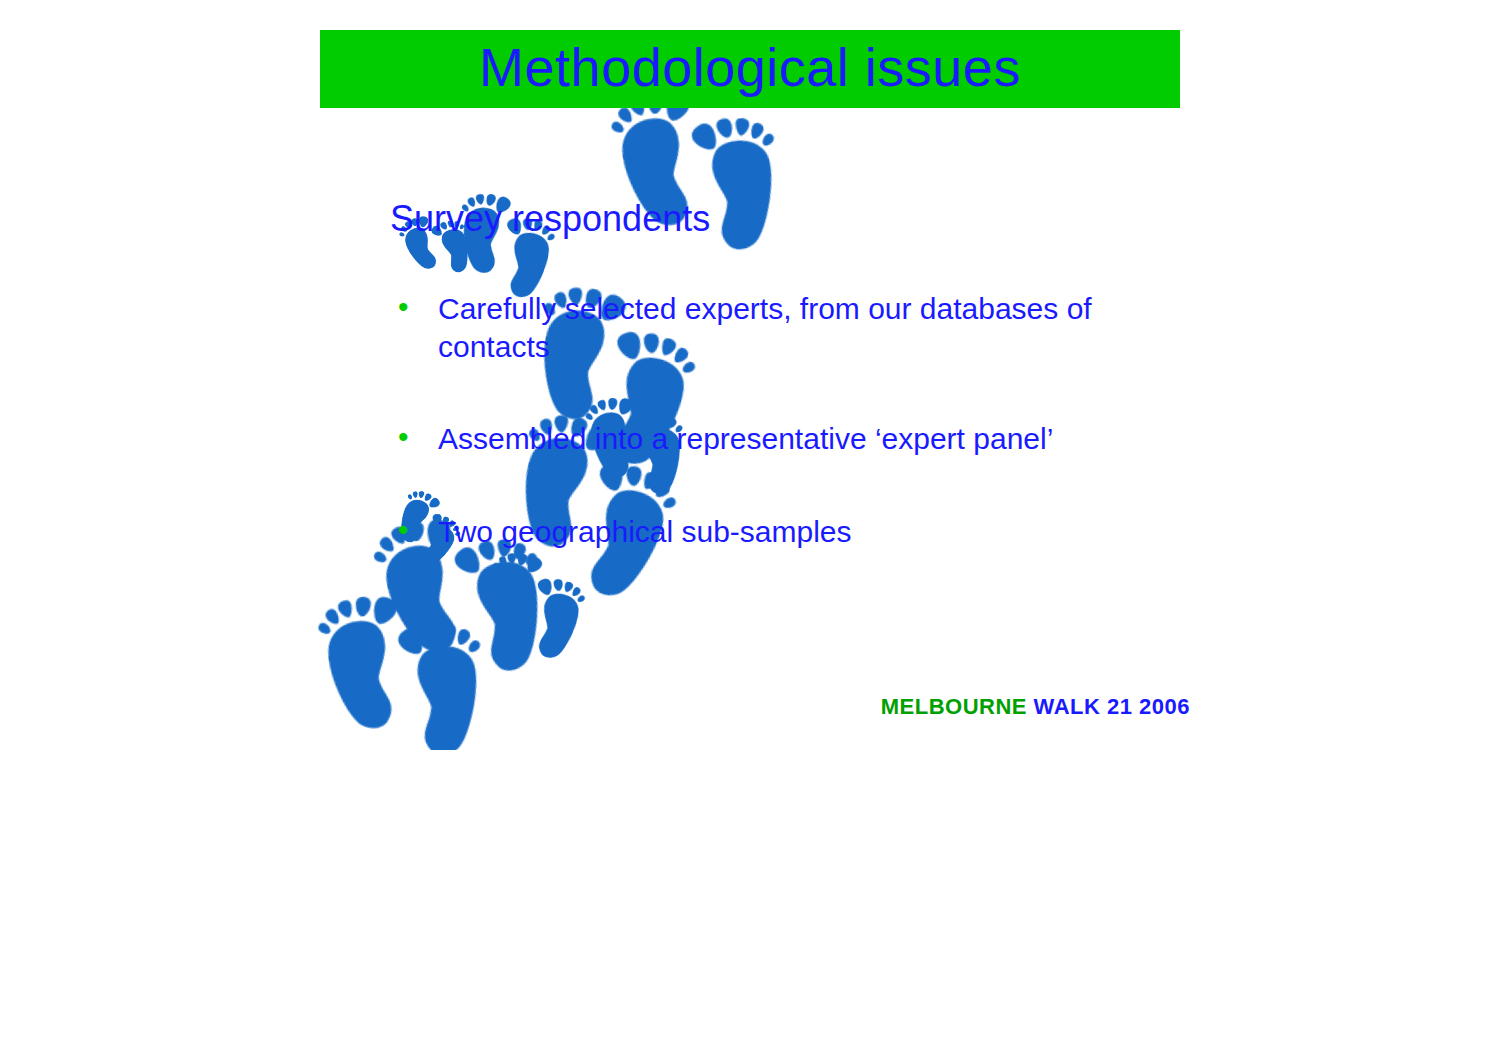👣 👣 👣 👣 👣 👣 👣 👣 👣 👣
Methodological issues
Survey respondents
Carefully selected experts, from our databases of contacts
Assembled into a representative ‘expert panel’
Two geographical sub-samples
MELBOURNE WALK 21 2006